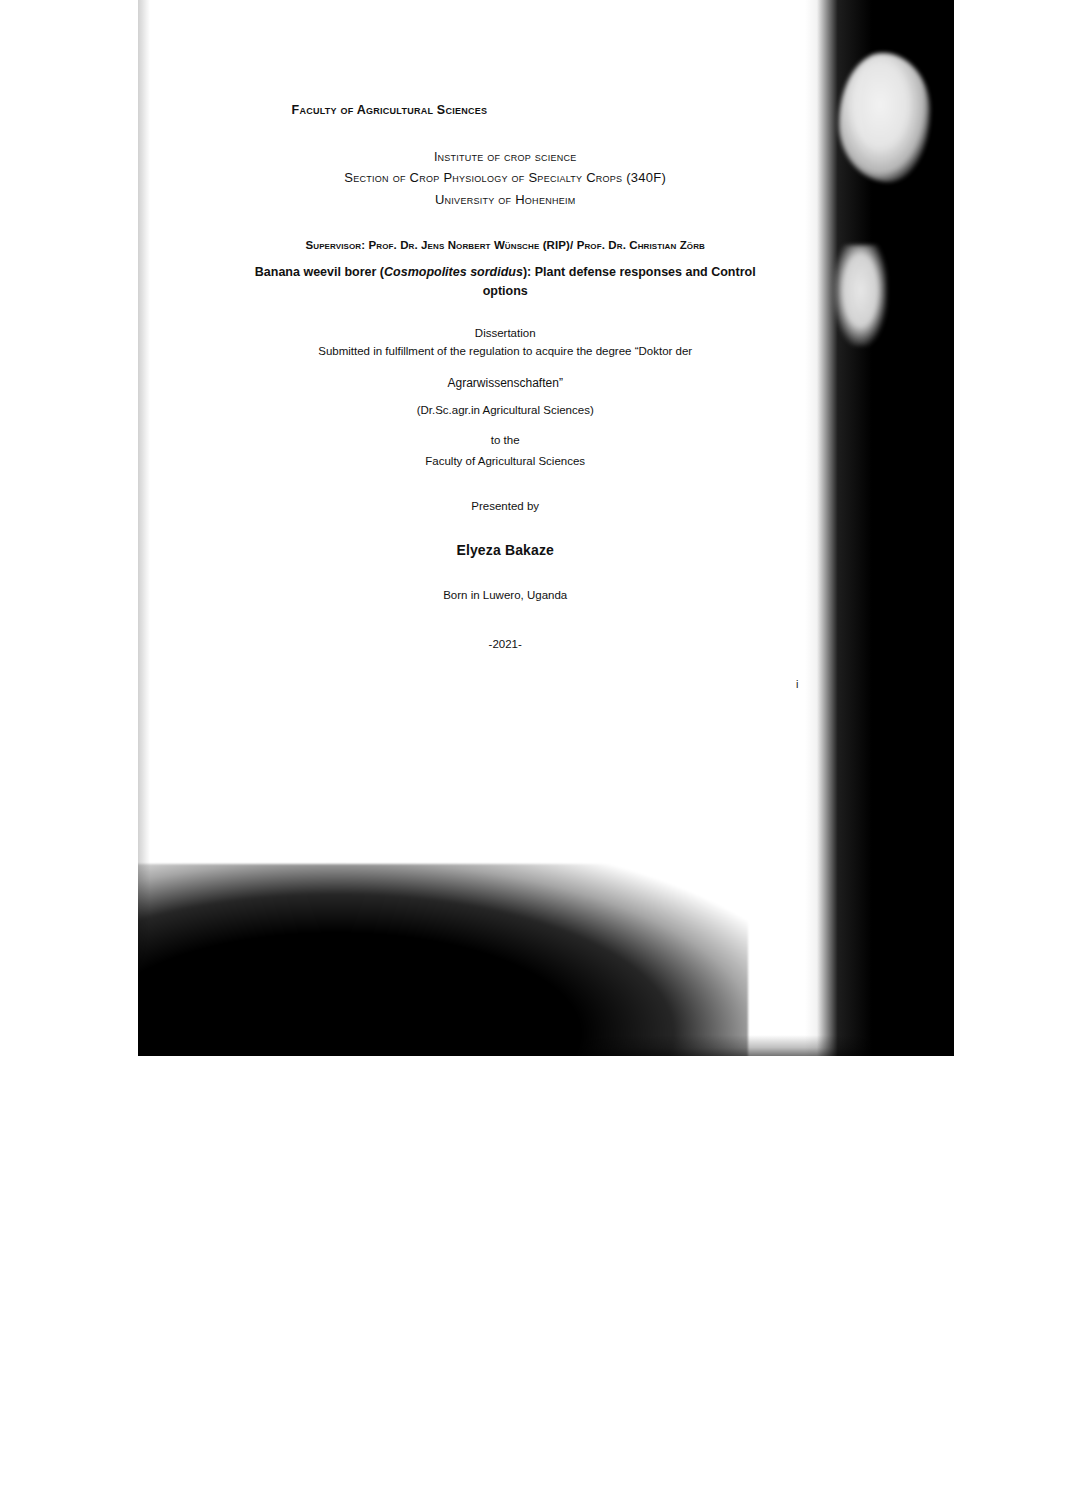Faculty of Agricultural Sciences
Institute of crop science
Section of Crop Physiology of Specialty Crops (340F)
University of Hohenheim
Supervisor: Prof. Dr. Jens Norbert Wünsche (RIP)/ Prof. Dr. Christian Zörb
Banana weevil borer (Cosmopolites sordidus): Plant defense responses and Control options
Dissertation
Submitted in fulfillment of the regulation to acquire the degree “Doktor der
Agrarwissenschaften”
(Dr.Sc.agr.in Agricultural Sciences)
to the
Faculty of Agricultural Sciences
Presented by
Elyeza Bakaze
Born in Luwero, Uganda
-2021-
i